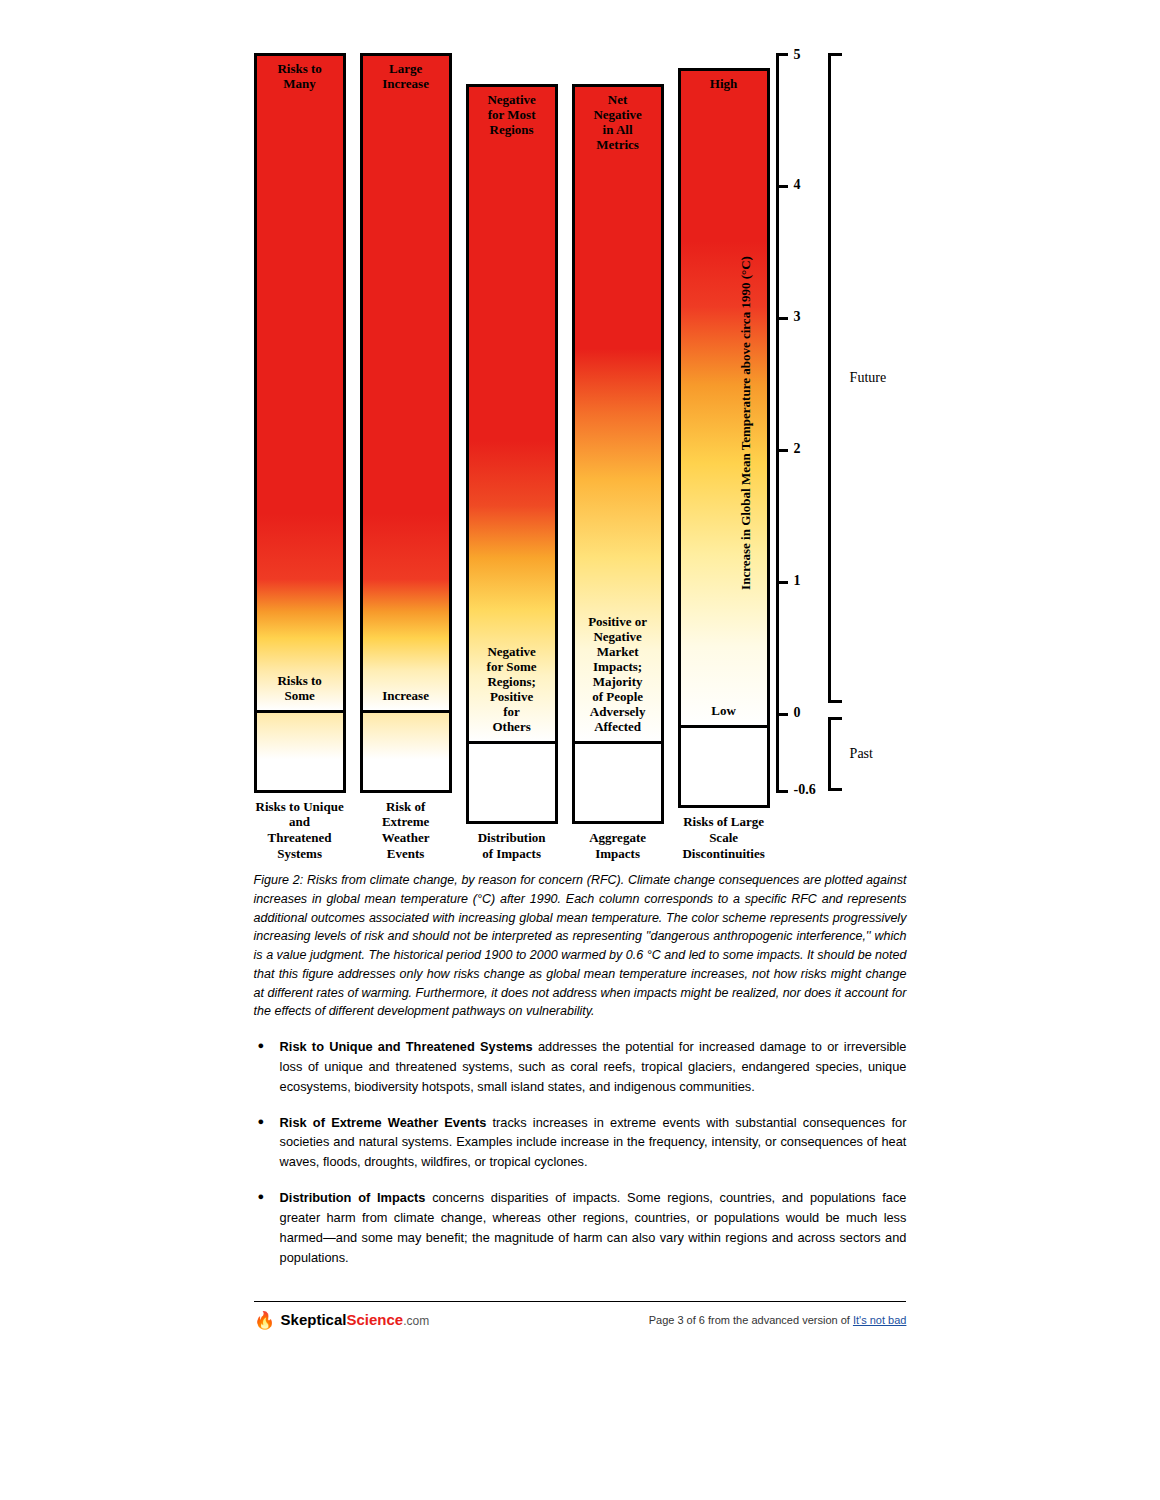Risks to
Many
Risks to
Some
Risks to Unique
and
Threatened
Systems
Large
Increase
Increase
Risk of
Extreme
Weather
Events
Negative
for Most
Regions
Negative
for Some
Regions;
Positive
for
Others
Distribution
of Impacts
Net
Negative
in All
Metrics
Positive or
Negative
Market
Impacts;
Majority
of People
Adversely
Affected
Aggregate
Impacts
High
Low
Risks of Large
Scale
Discontinuities
5
4
3
2
1
0
-0.6
Future
Past
Increase in Global Mean Temperature above circa 1990 (°C)
Figure 2: Risks from climate change, by reason for concern (RFC). Climate change consequences are plotted against increases in global mean temperature (°C) after 1990. Each column corresponds to a specific RFC and represents additional outcomes associated with increasing global mean temperature. The color scheme represents progressively increasing levels of risk and should not be interpreted as representing ''dangerous anthropogenic interference,'' which is a value judgment. The historical period 1900 to 2000 warmed by 0.6 °C and led to some impacts. It should be noted that this figure addresses only how risks change as global mean temperature increases, not how risks might change at different rates of warming. Furthermore, it does not address when impacts might be realized, nor does it account for the effects of different development pathways on vulnerability.
Risk to Unique and Threatened Systems addresses the potential for increased damage to or irreversible loss of unique and threatened systems, such as coral reefs, tropical glaciers, endangered species, unique ecosystems, biodiversity hotspots, small island states, and indigenous communities.
Risk of Extreme Weather Events tracks increases in extreme events with substantial consequences for societies and natural systems. Examples include increase in the frequency, intensity, or consequences of heat waves, floods, droughts, wildfires, or tropical cyclones.
Distribution of Impacts concerns disparities of impacts. Some regions, countries, and populations face greater harm from climate change, whereas other regions, countries, or populations would be much less harmed—and some may benefit; the magnitude of harm can also vary within regions and across sectors and populations.
🔥 Skeptical Science.com
Page 3 of 6 from the advanced version of It's not bad